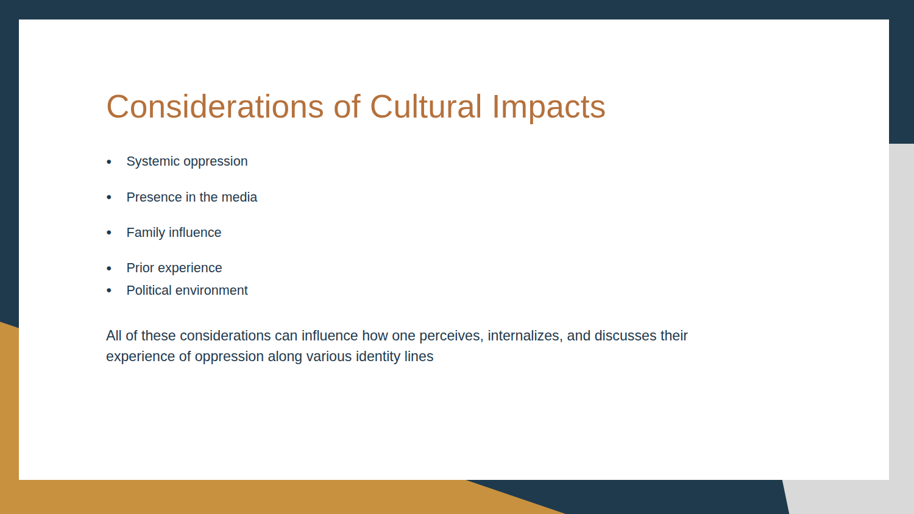Considerations of Cultural Impacts
Systemic oppression
Presence in the media
Family influence
Prior experience
Political environment
All of these considerations can influence how one perceives, internalizes, and discusses their experience of oppression along various identity lines